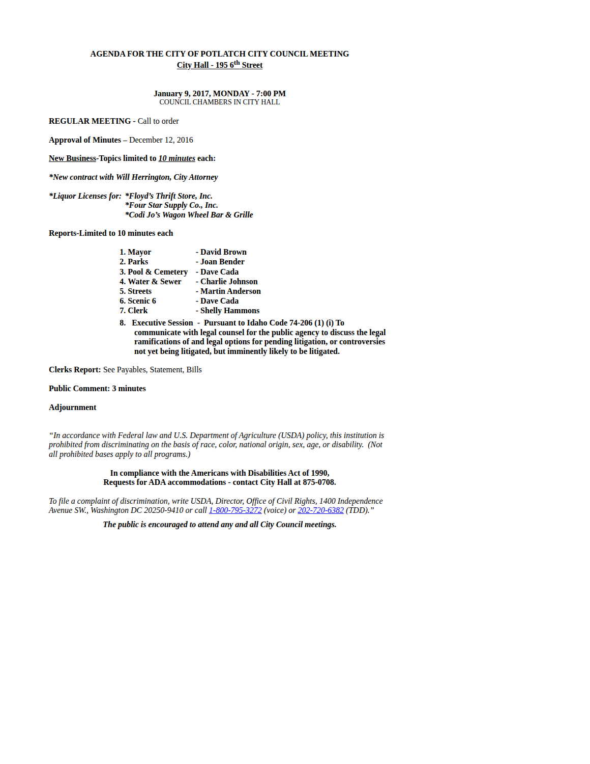AGENDA FOR THE CITY OF POTLATCH CITY COUNCIL MEETING
City Hall - 195 6th Street
January 9, 2017, MONDAY - 7:00 PM
COUNCIL CHAMBERS IN CITY HALL
REGULAR MEETING - Call to order
Approval of Minutes – December 12, 2016
New Business-Topics limited to 10 minutes each:
*New contract with Will Herrington, City Attorney
| *Liquor Licenses for: | *Floyd’s Thrift Store, Inc. |
| | *Four Star Supply Co., Inc. |
| | *Codi Jo’s Wagon Wheel Bar & Grille |
Reports-Limited to 10 minutes each
| 1. | Mayor | - | David Brown |
| 2. | Parks | - | Joan Bender |
| 3. | Pool & Cemetery | - | Dave Cada |
| 4. | Water & Sewer | - | Charlie Johnson |
| 5. | Streets | - | Martin Anderson |
| 6. | Scenic 6 | - | Dave Cada |
| 7. | Clerk | - | Shelly Hammons |
8. Executive Session - Pursuant to Idaho Code 74-206 (1) (i) To communicate with legal counsel for the public agency to discuss the legal ramifications of and legal options for pending litigation, or controversies not yet being litigated, but imminently likely to be litigated.
Clerks Report: See Payables, Statement, Bills
Public Comment: 3 minutes
Adjournment
“In accordance with Federal law and U.S. Department of Agriculture (USDA) policy, this institution is prohibited from discriminating on the basis of race, color, national origin, sex, age, or disability. (Not all prohibited bases apply to all programs.)
In compliance with the Americans with Disabilities Act of 1990,
Requests for ADA accommodations - contact City Hall at 875-0708.
To file a complaint of discrimination, write USDA, Director, Office of Civil Rights, 1400 Independence Avenue SW., Washington DC 20250-9410 or call 1-800-795-3272 (voice) or 202-720-6382 (TDD).”
The public is encouraged to attend any and all City Council meetings.